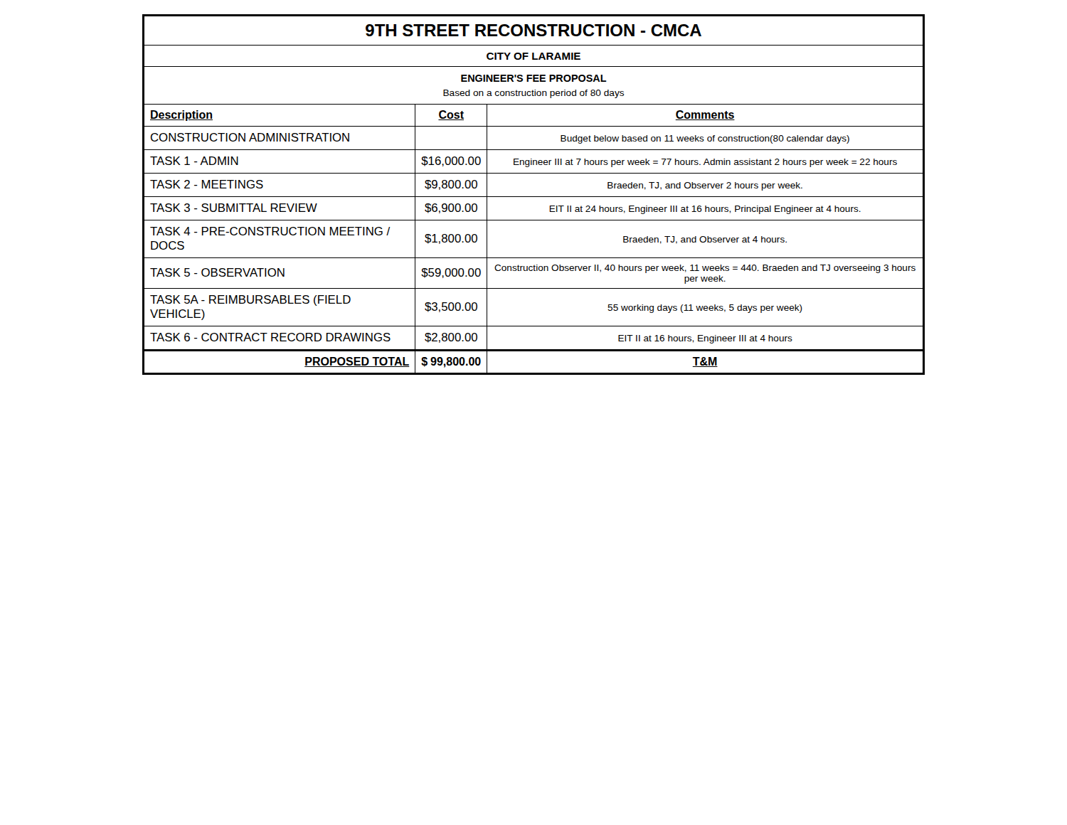| 9TH STREET RECONSTRUCTION - CMCA |
| CITY OF LARAMIE |
| ENGINEER'S FEE PROPOSAL Based on a construction period of 80 days |
| Description | Cost | Comments |
| CONSTRUCTION ADMINISTRATION | | Budget below based on 11 weeks of construction(80 calendar days) |
| TASK 1 - ADMIN | $16,000.00 | Engineer III at 7 hours per week = 77 hours. Admin assistant 2 hours per week = 22 hours |
| TASK 2 - MEETINGS | $9,800.00 | Braeden, TJ, and Observer 2 hours per week. |
| TASK 3 - SUBMITTAL REVIEW | $6,900.00 | EIT II at 24 hours, Engineer III at 16 hours, Principal Engineer at 4 hours. |
| TASK 4 - PRE-CONSTRUCTION MEETING / DOCS | $1,800.00 | Braeden, TJ, and Observer at 4 hours. |
| TASK 5 - OBSERVATION | $59,000.00 | Construction Observer II, 40 hours per week, 11 weeks = 440. Braeden and TJ overseeing 3 hours per week. |
| TASK 5A - REIMBURSABLES (FIELD VEHICLE) | $3,500.00 | 55 working days (11 weeks, 5 days per week) |
| TASK 6 - CONTRACT RECORD DRAWINGS | $2,800.00 | EIT II at 16 hours, Engineer III at 4 hours |
| PROPOSED TOTAL | $ 99,800.00 | T&M |